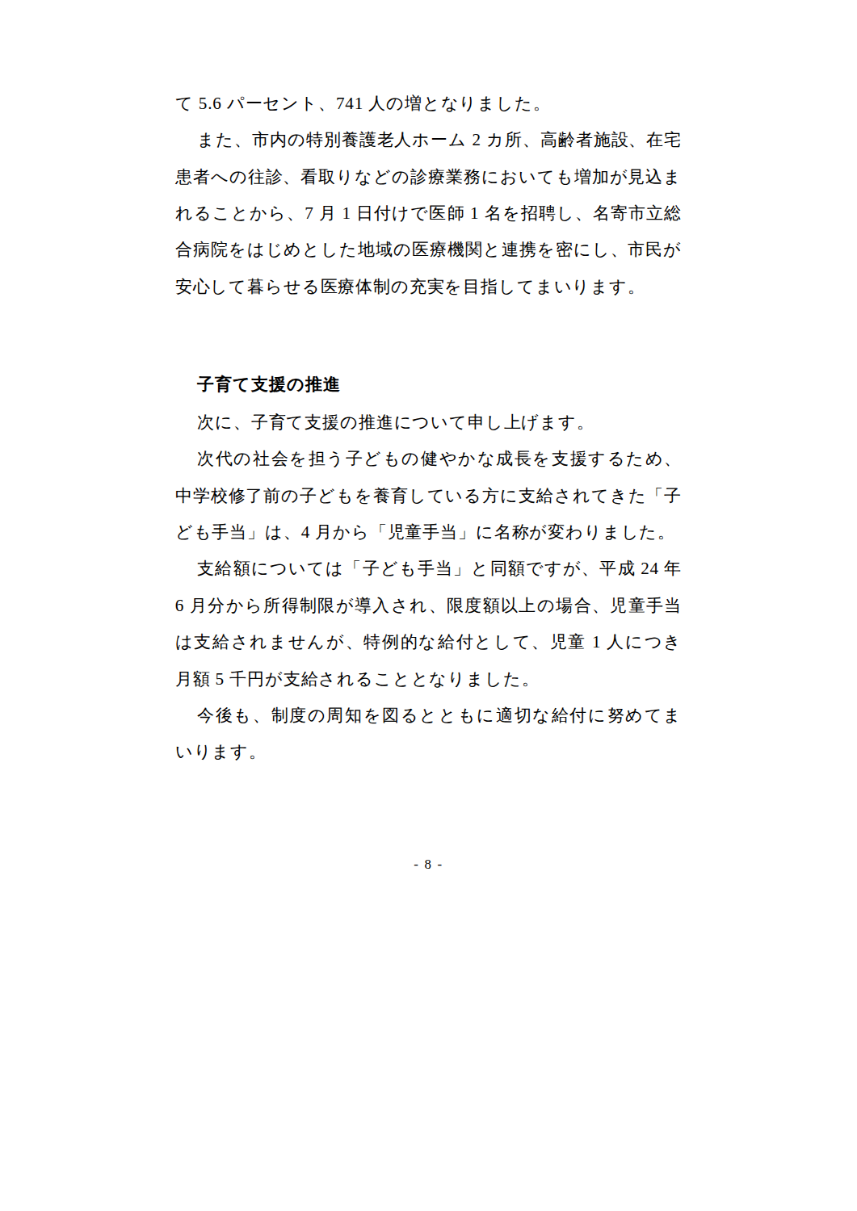て 5.6 パーセント、741 人の増となりました。
また、市内の特別養護老人ホーム 2 カ所、高齢者施設、在宅患者への往診、看取りなどの診療業務においても増加が見込まれることから、7 月 1 日付けで医師 1 名を招聘し、名寄市立総合病院をはじめとした地域の医療機関と連携を密にし、市民が安心して暮らせる医療体制の充実を目指してまいります。
子育て支援の推進
次に、子育て支援の推進について申し上げます。
次代の社会を担う子どもの健やかな成長を支援するため、中学校修了前の子どもを養育している方に支給されてきた「子ども手当」は、4 月から「児童手当」に名称が変わりました。
支給額については「子ども手当」と同額ですが、平成 24 年 6 月分から所得制限が導入され、限度額以上の場合、児童手当は支給されませんが、特例的な給付として、児童 1 人につき月額 5 千円が支給されることとなりました。
今後も、制度の周知を図るとともに適切な給付に努めてまいります。
- 8 -